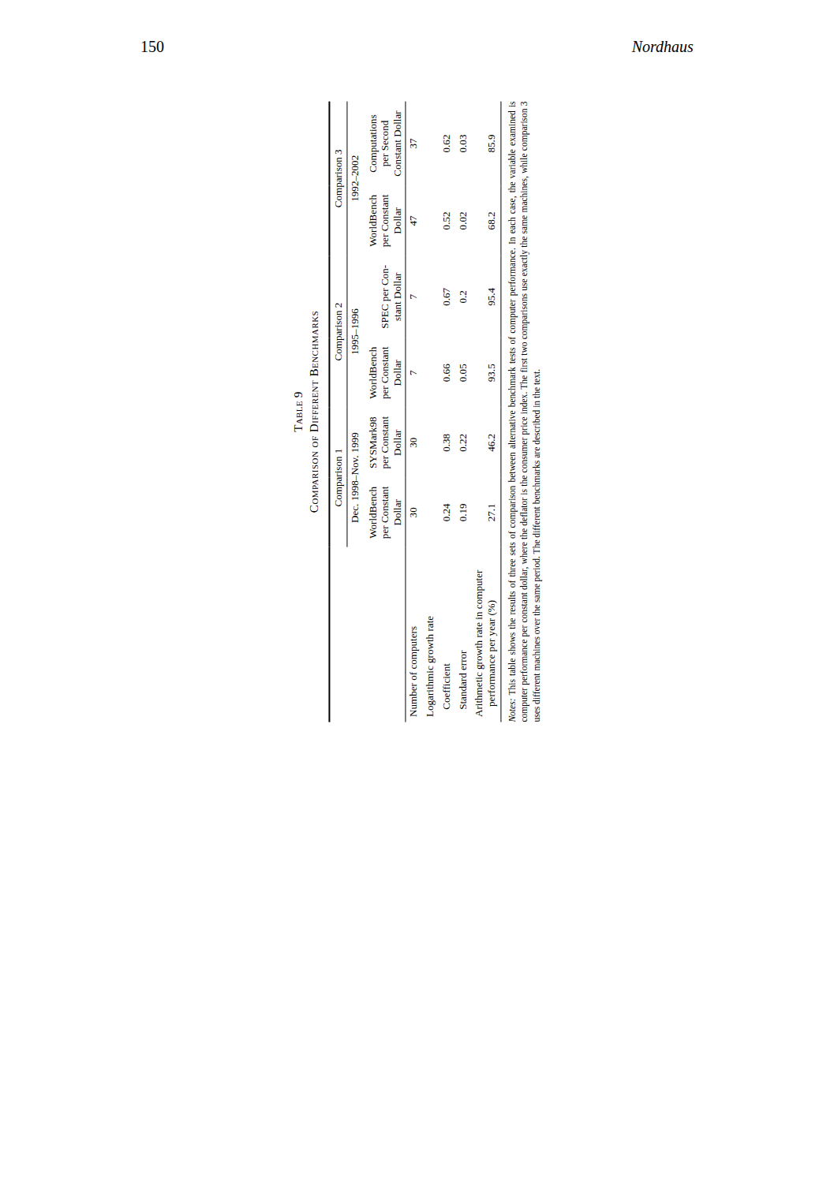150 Nordhaus
Table 9
Comparison of Different Benchmarks
| | Comparison 1 | Comparison 2 | Comparison 3 |
| --- | --- | --- | --- |
| | Dec. 1998–Nov. 1999 | 1995–1996 | 1992–2002 |
| | WorldBench per Constant Dollar | SYSMark98 per Constant Dollar | WorldBench per Constant Dollar | SPEC per Con- stant Dollar | WorldBench per Constant Dollar | Computations per Second Constant Dollar |
| Number of computers | 30 | 30 | 7 | 7 | 47 | 37 |
| Logarithmic growth rate | | | | | | |
| Coefficient | 0.24 | 0.38 | 0.66 | 0.67 | 0.52 | 0.62 |
| Standard error | 0.19 | 0.22 | 0.05 | 0.2 | 0.02 | 0.03 |
| Arithmetic growth rate in computer performance per year (%) | 27.1 | 46.2 | 93.5 | 95.4 | 68.2 | 85.9 |
Notes: This table shows the results of three sets of comparison between alternative benchmark tests of computer performance. In each case, the variable examined is computer performance per constant dollar, where the deflator is the consumer price index. The first two comparisons use exactly the same machines, while comparison 3 uses different machines over the same period. The different benchmarks are described in the text.